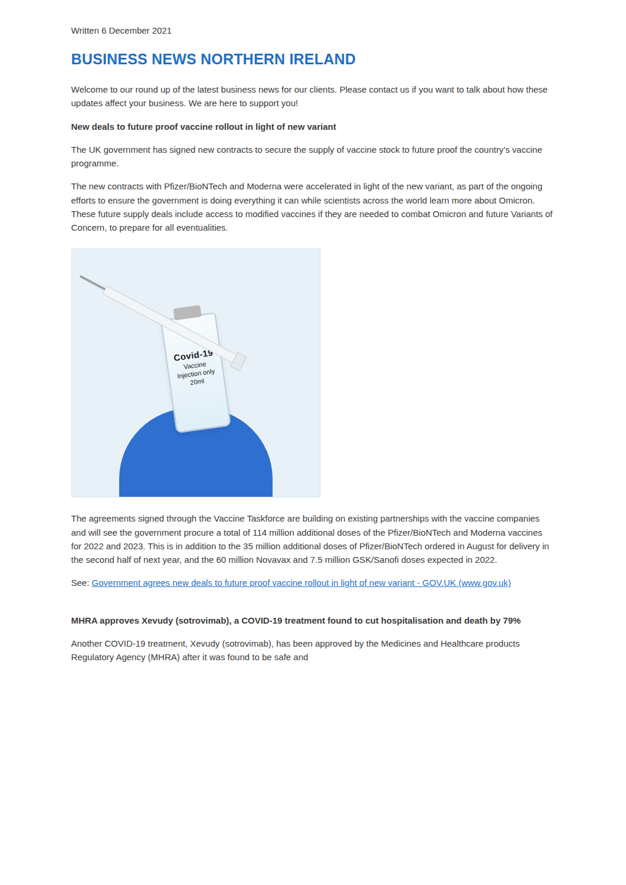Written 6 December 2021
BUSINESS NEWS NORTHERN IRELAND
Welcome to our round up of the latest business news for our clients. Please contact us if you want to talk about how these updates affect your business. We are here to support you!
New deals to future proof vaccine rollout in light of new variant
The UK government has signed new contracts to secure the supply of vaccine stock to future proof the country’s vaccine programme.
The new contracts with Pfizer/BioNTech and Moderna were accelerated in light of the new variant, as part of the ongoing efforts to ensure the government is doing everything it can while scientists across the world learn more about Omicron. These future supply deals include access to modified vaccines if they are needed to combat Omicron and future Variants of Concern, to prepare for all eventualities.
Covid-19 Vaccine
Injection only
20ml
The agreements signed through the Vaccine Taskforce are building on existing partnerships with the vaccine companies and will see the government procure a total of 114 million additional doses of the Pfizer/BioNTech and Moderna vaccines for 2022 and 2023. This is in addition to the 35 million additional doses of Pfizer/BioNTech ordered in August for delivery in the second half of next year, and the 60 million Novavax and 7.5 million GSK/Sanofi doses expected in 2022.
See: Government agrees new deals to future proof vaccine rollout in light of new variant - GOV.UK (www.gov.uk)
MHRA approves Xevudy (sotrovimab), a COVID-19 treatment found to cut hospitalisation and death by 79%
Another COVID-19 treatment, Xevudy (sotrovimab), has been approved by the Medicines and Healthcare products Regulatory Agency (MHRA) after it was found to be safe and